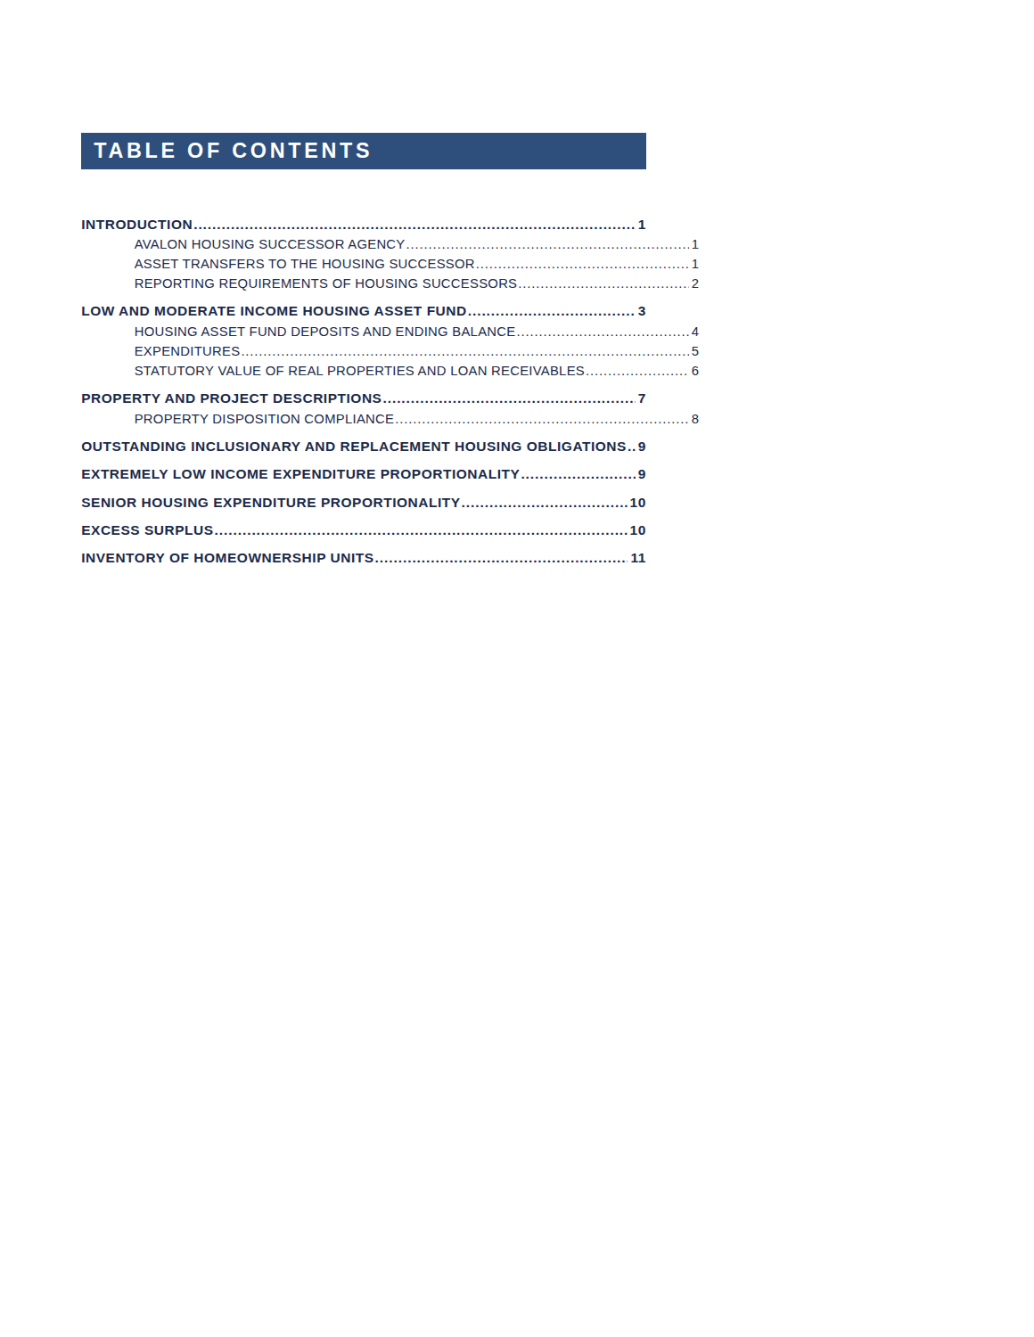TABLE OF CONTENTS
INTRODUCTION ................................................................................................................................................. 1
AVALON HOUSING SUCCESSOR AGENCY ............................................................................................................. 1
ASSET TRANSFERS TO THE HOUSING SUCCESSOR ................................................................................. 1
REPORTING REQUIREMENTS OF HOUSING SUCCESSORS ....................................................................... 2
LOW AND MODERATE INCOME HOUSING ASSET FUND ......................................................................... 3
HOUSING ASSET FUND DEPOSITS AND ENDING BALANCE .................................................................... 4
EXPENDITURES ................................................................................................................................................................. 5
STATUTORY VALUE OF REAL PROPERTIES AND LOAN RECEIVABLES ........................................... 6
PROPERTY AND PROJECT DESCRIPTIONS .............................................................................................. 7
PROPERTY DISPOSITION COMPLIANCE ............................................................................................................. 8
OUTSTANDING INCLUSIONARY AND REPLACEMENT HOUSING OBLIGATIONS ................................ 9
EXTREMELY LOW INCOME EXPENDITURE PROPORTIONALITY ............................................................ 9
SENIOR HOUSING EXPENDITURE PROPORTIONALITY ......................................................................... 10
EXCESS SURPLUS ............................................................................................................................................. 10
INVENTORY OF HOMEOWNERSHIP UNITS .............................................................................................. 11